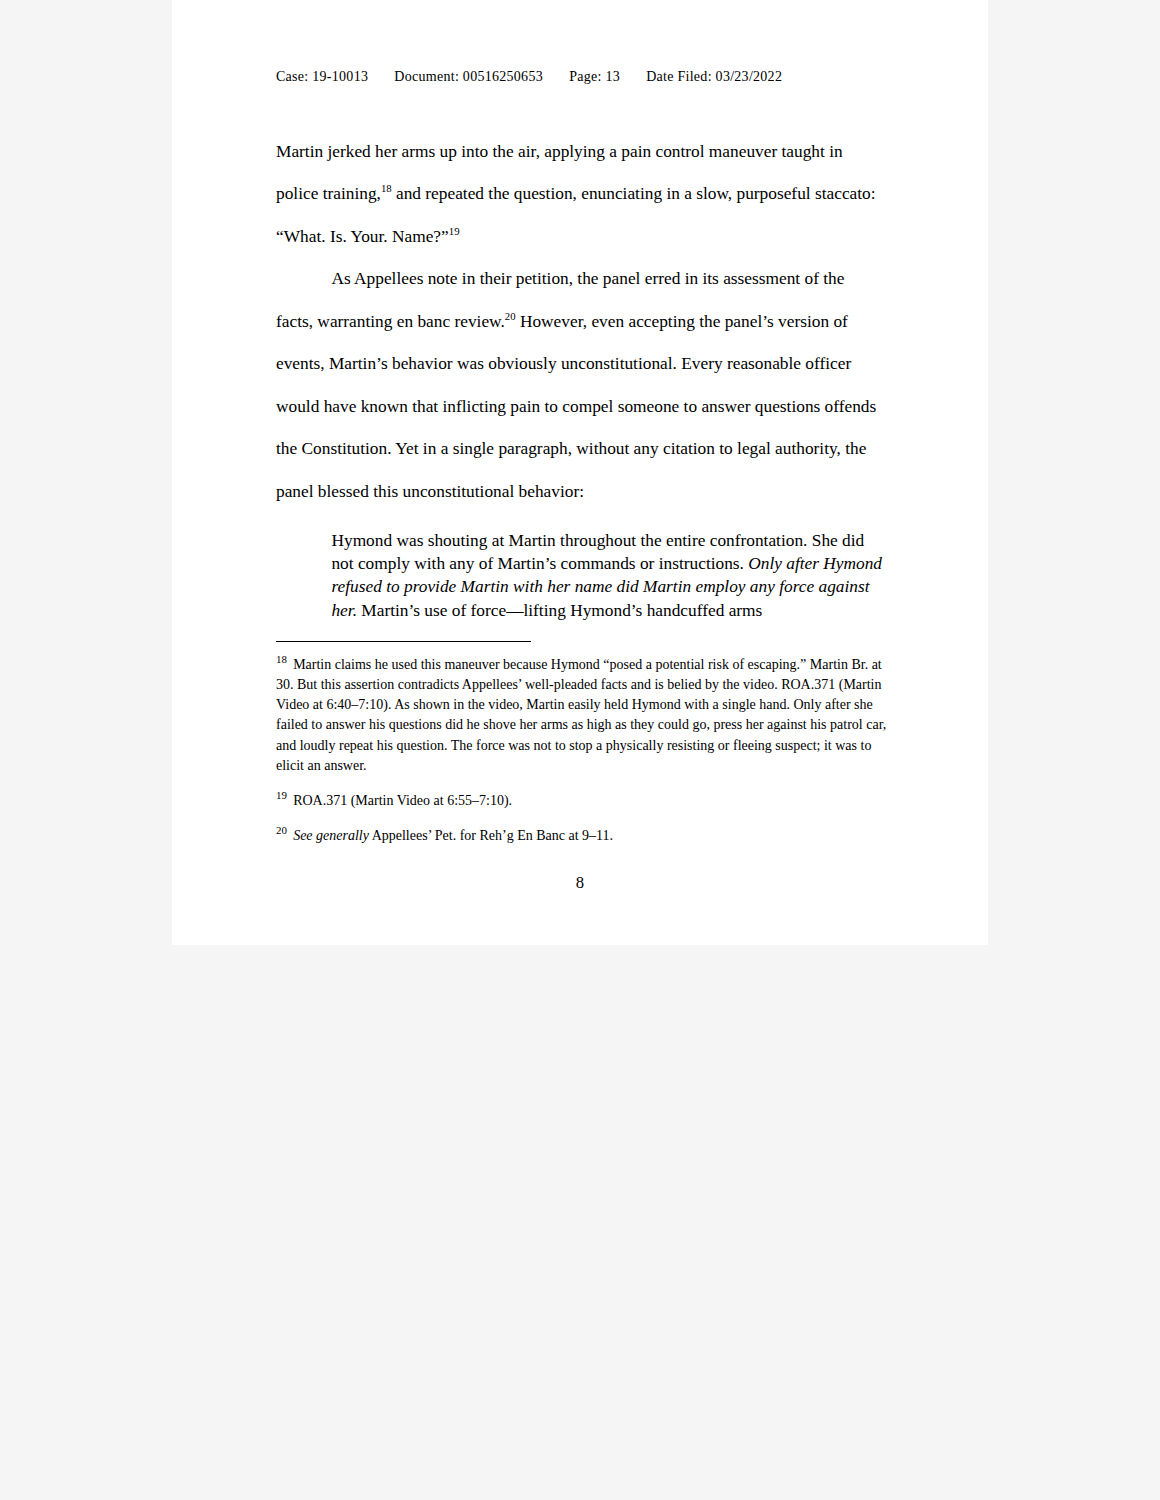Case: 19-10013 Document: 00516250653 Page: 13 Date Filed: 03/23/2022
Martin jerked her arms up into the air, applying a pain control maneuver taught in police training,18 and repeated the question, enunciating in a slow, purposeful staccato: “What. Is. Your. Name?”19
As Appellees note in their petition, the panel erred in its assessment of the facts, warranting en banc review.20 However, even accepting the panel’s version of events, Martin’s behavior was obviously unconstitutional. Every reasonable officer would have known that inflicting pain to compel someone to answer questions offends the Constitution. Yet in a single paragraph, without any citation to legal authority, the panel blessed this unconstitutional behavior:
Hymond was shouting at Martin throughout the entire confrontation. She did not comply with any of Martin’s commands or instructions. Only after Hymond refused to provide Martin with her name did Martin employ any force against her. Martin’s use of force—lifting Hymond’s handcuffed arms
18 Martin claims he used this maneuver because Hymond “posed a potential risk of escaping.” Martin Br. at 30. But this assertion contradicts Appellees’ well-pleaded facts and is belied by the video. ROA.371 (Martin Video at 6:40–7:10). As shown in the video, Martin easily held Hymond with a single hand. Only after she failed to answer his questions did he shove her arms as high as they could go, press her against his patrol car, and loudly repeat his question. The force was not to stop a physically resisting or fleeing suspect; it was to elicit an answer.
19 ROA.371 (Martin Video at 6:55–7:10).
20 See generally Appellees’ Pet. for Reh’g En Banc at 9–11.
8